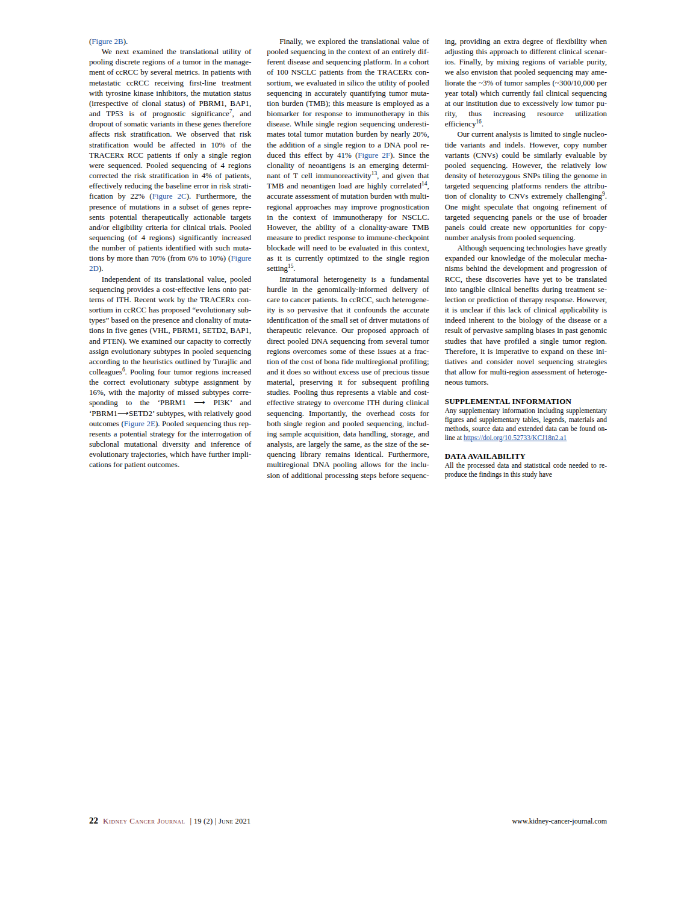(Figure 2B).
We next examined the translational utility of pooling discrete regions of a tumor in the management of ccRCC by several metrics. In patients with metastatic ccRCC receiving first-line treatment with tyrosine kinase inhibitors, the mutation status (irrespective of clonal status) of PBRM1, BAP1, and TP53 is of prognostic significance7, and dropout of somatic variants in these genes therefore affects risk stratification. We observed that risk stratification would be affected in 10% of the TRACERx RCC patients if only a single region were sequenced. Pooled sequencing of 4 regions corrected the risk stratification in 4% of patients, effectively reducing the baseline error in risk stratification by 22% (Figure 2C). Furthermore, the presence of mutations in a subset of genes represents potential therapeutically actionable targets and/or eligibility criteria for clinical trials. Pooled sequencing (of 4 regions) significantly increased the number of patients identified with such mutations by more than 70% (from 6% to 10%) (Figure 2D).
Independent of its translational value, pooled sequencing provides a cost-effective lens onto patterns of ITH. Recent work by the TRACERx consortium in ccRCC has proposed “evolutionary subtypes” based on the presence and clonality of mutations in five genes (VHL, PBRM1, SETD2, BAP1, and PTEN). We examined our capacity to correctly assign evolutionary subtypes in pooled sequencing according to the heuristics outlined by Turajlic and colleagues6. Pooling four tumor regions increased the correct evolutionary subtype assignment by 16%, with the majority of missed subtypes corresponding to the ‘PBRM1 ⟶ PI3K’ and ‘PBRM1⟶SETD2’ subtypes, with relatively good outcomes (Figure 2E). Pooled sequencing thus represents a potential strategy for the interrogation of subclonal mutational diversity and inference of evolutionary trajectories, which have further implications for patient outcomes.
Finally, we explored the translational value of pooled sequencing in the context of an entirely different disease and sequencing platform. In a cohort of 100 NSCLC patients from the TRACERx consortium, we evaluated in silico the utility of pooled sequencing in accurately quantifying tumor mutation burden (TMB); this measure is employed as a biomarker for response to immunotherapy in this disease. While single region sequencing underestimates total tumor mutation burden by nearly 20%, the addition of a single region to a DNA pool reduced this effect by 41% (Figure 2F). Since the clonality of neoantigens is an emerging determinant of T cell immunoreactivity13, and given that TMB and neoantigen load are highly correlated14, accurate assessment of mutation burden with multiregional approaches may improve prognostication in the context of immunotherapy for NSCLC. However, the ability of a clonality-aware TMB measure to predict response to immune-checkpoint blockade will need to be evaluated in this context, as it is currently optimized to the single region setting15.
Intratumoral heterogeneity is a fundamental hurdle in the genomically-informed delivery of care to cancer patients. In ccRCC, such heterogeneity is so pervasive that it confounds the accurate identification of the small set of driver mutations of therapeutic relevance. Our proposed approach of direct pooled DNA sequencing from several tumor regions overcomes some of these issues at a fraction of the cost of bona fide multiregional profiling; and it does so without excess use of precious tissue material, preserving it for subsequent profiling studies. Pooling thus represents a viable and cost-effective strategy to overcome ITH during clinical sequencing. Importantly, the overhead costs for both single region and pooled sequencing, including sample acquisition, data handling, storage, and analysis, are largely the same, as the size of the sequencing library remains identical. Furthermore, multiregional DNA pooling allows for the inclusion of additional processing steps before sequencing, providing an extra degree of flexibility when adjusting this approach to different clinical scenarios. Finally, by mixing regions of variable purity, we also envision that pooled sequencing may ameliorate the ~3% of tumor samples (~300/10,000 per year total) which currently fail clinical sequencing at our institution due to excessively low tumor purity, thus increasing resource utilization efficiency16.
Our current analysis is limited to single nucleotide variants and indels. However, copy number variants (CNVs) could be similarly evaluable by pooled sequencing. However, the relatively low density of heterozygous SNPs tiling the genome in targeted sequencing platforms renders the attribution of clonality to CNVs extremely challenging9. One might speculate that ongoing refinement of targeted sequencing panels or the use of broader panels could create new opportunities for copy-number analysis from pooled sequencing.
Although sequencing technologies have greatly expanded our knowledge of the molecular mechanisms behind the development and progression of RCC, these discoveries have yet to be translated into tangible clinical benefits during treatment selection or prediction of therapy response. However, it is unclear if this lack of clinical applicability is indeed inherent to the biology of the disease or a result of pervasive sampling biases in past genomic studies that have profiled a single tumor region. Therefore, it is imperative to expand on these initiatives and consider novel sequencing strategies that allow for multi-region assessment of heterogeneous tumors.
Supplemental Information
Any supplementary information including supplementary figures and supplementary tables, legends, materials and methods, source data and extended data can be found online at https://doi.org/10.52733/KCJ18n2.a1
Data Availability
All the processed data and statistical code needed to reproduce the findings in this study have
22 Kidney Cancer Journal | 19 (2) | June 2021
www.kidney-cancer-journal.com